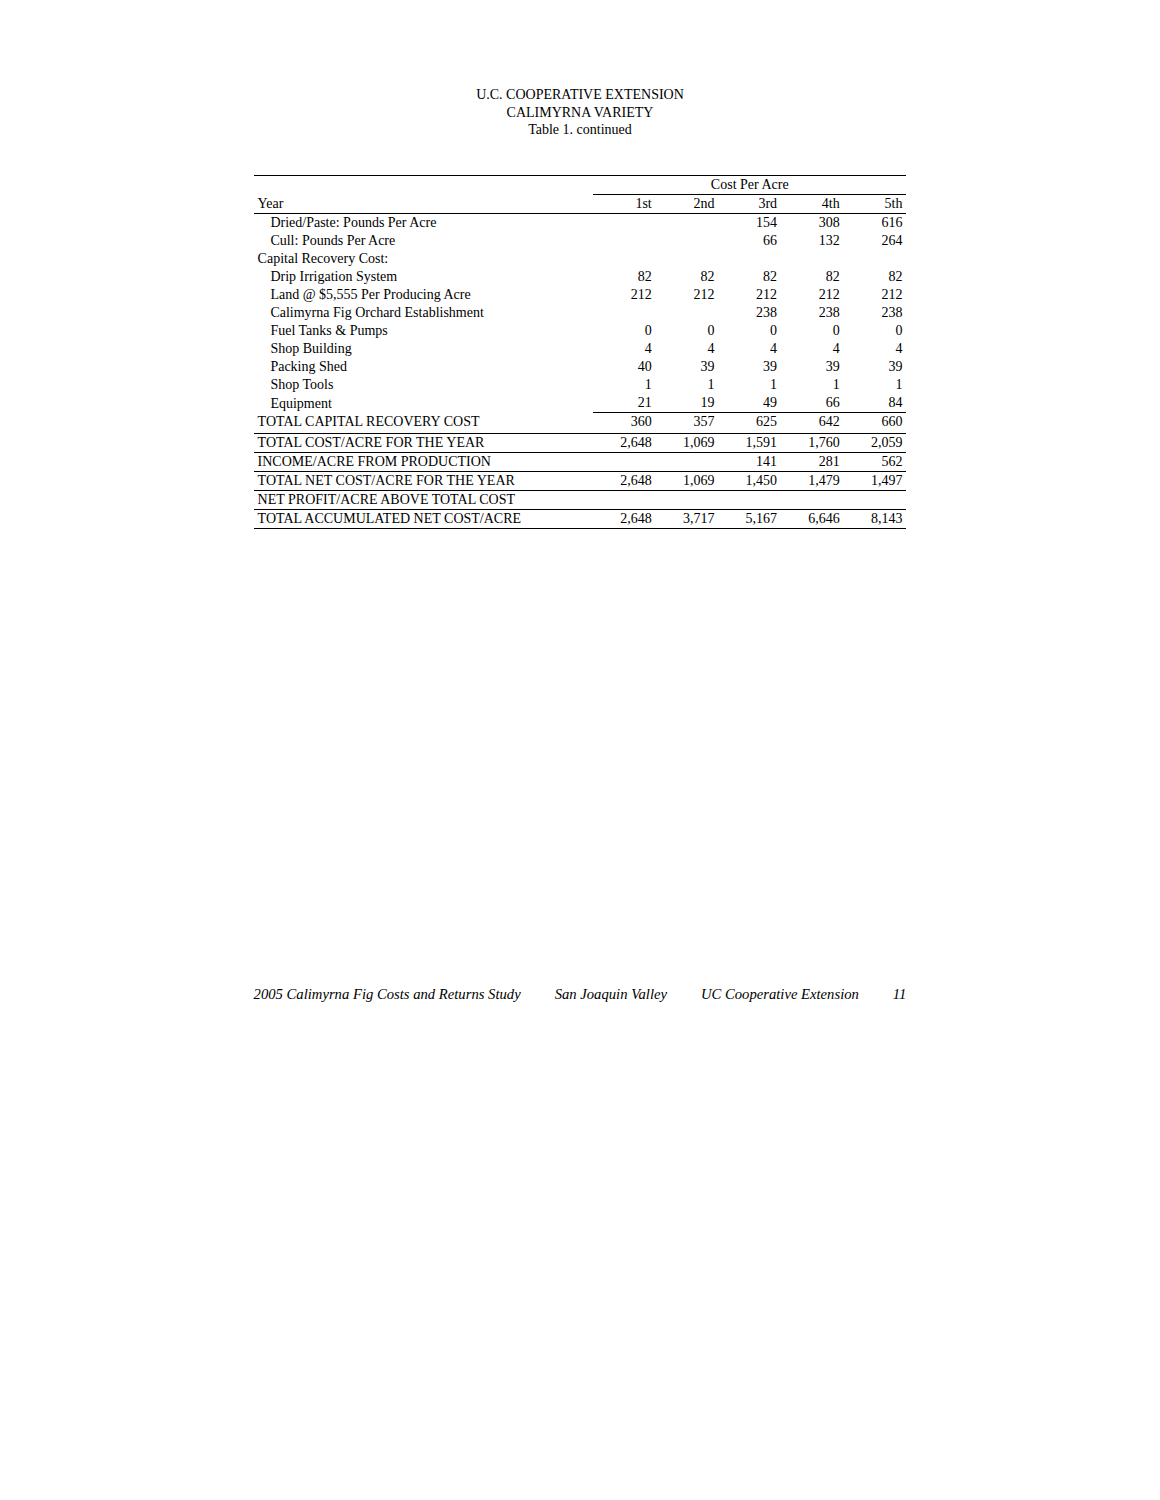U.C. COOPERATIVE EXTENSION
CALIMYRNA VARIETY
Table 1. continued
| | Cost Per Acre |
| Year | 1st | 2nd | 3rd | 4th | 5th |
| Dried/Paste: Pounds Per Acre | | | 154 | 308 | 616 |
| Cull: Pounds Per Acre | | | 66 | 132 | 264 |
| Capital Recovery Cost: | | | | | |
| Drip Irrigation System | 82 | 82 | 82 | 82 | 82 |
| Land @ $5,555 Per Producing Acre | 212 | 212 | 212 | 212 | 212 |
| Calimyrna Fig Orchard Establishment | | | 238 | 238 | 238 |
| Fuel Tanks & Pumps | 0 | 0 | 0 | 0 | 0 |
| Shop Building | 4 | 4 | 4 | 4 | 4 |
| Packing Shed | 40 | 39 | 39 | 39 | 39 |
| Shop Tools | 1 | 1 | 1 | 1 | 1 |
| Equipment | 21 | 19 | 49 | 66 | 84 |
| TOTAL CAPITAL RECOVERY COST | 360 | 357 | 625 | 642 | 660 |
| TOTAL COST/ACRE FOR THE YEAR | 2,648 | 1,069 | 1,591 | 1,760 | 2,059 |
| INCOME/ACRE FROM PRODUCTION | | | 141 | 281 | 562 |
| TOTAL NET COST/ACRE FOR THE YEAR | 2,648 | 1,069 | 1,450 | 1,479 | 1,497 |
| NET PROFIT/ACRE ABOVE TOTAL COST | | | | | |
| TOTAL ACCUMULATED NET COST/ACRE | 2,648 | 3,717 | 5,167 | 6,646 | 8,143 |
2005 Calimyrna Fig Costs and Returns Study San Joaquin Valley UC Cooperative Extension 11